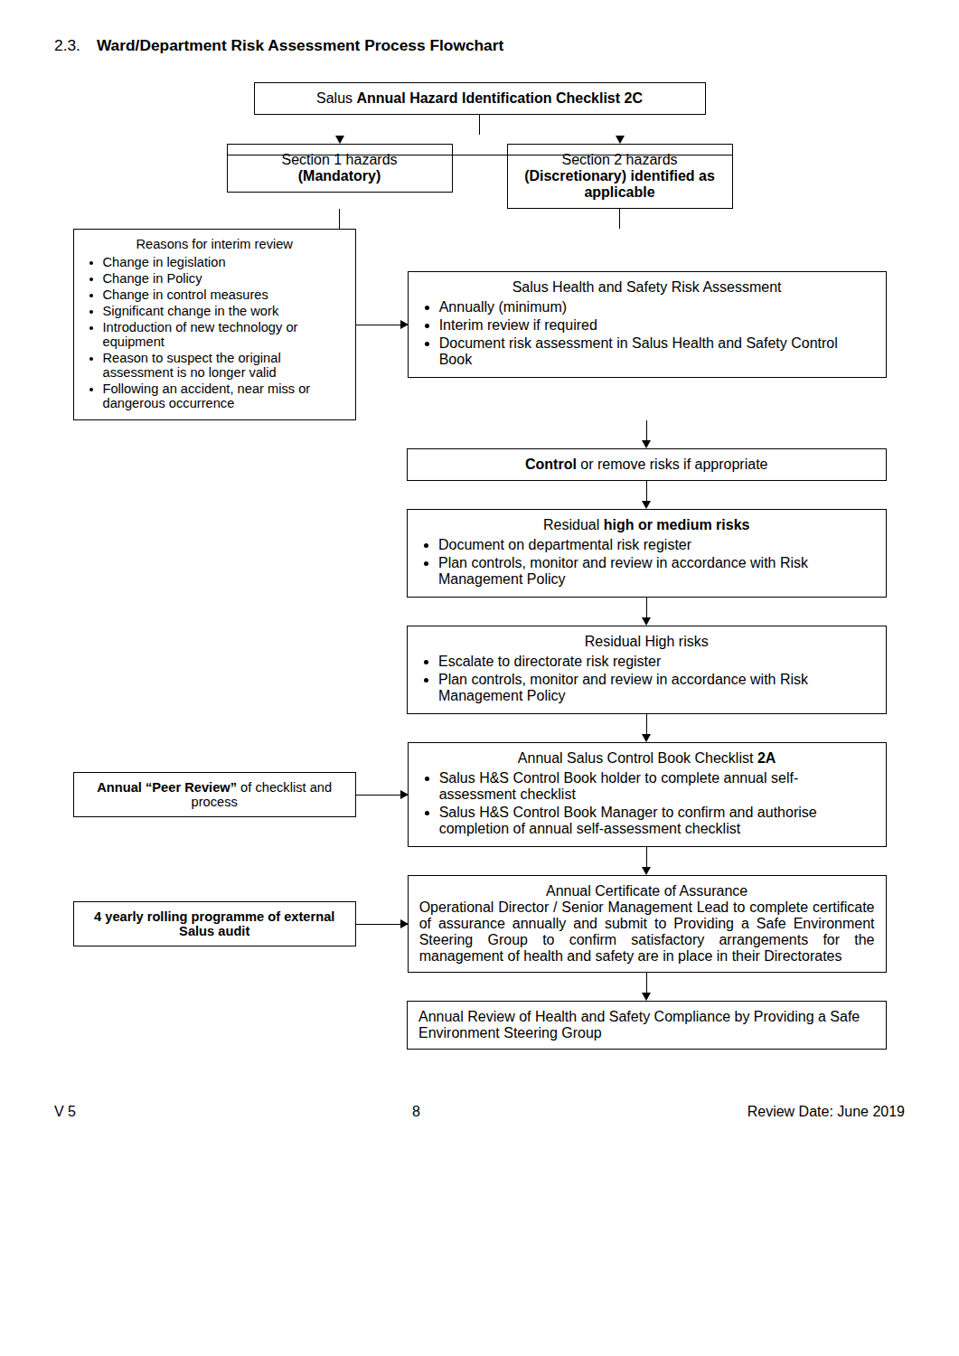2.3. Ward/Department Risk Assessment Process Flowchart
Salus Annual Hazard Identification Checklist 2C
Section 1 hazards
(Mandatory)
Section 2 hazards
(Discretionary) identified as applicable
Reasons for interim review
Change in legislation
Change in Policy
Change in control measures
Significant change in the work
Introduction of new technology or equipment
Reason to suspect the original assessment is no longer valid
Following an accident, near miss or dangerous occurrence
Salus Health and Safety Risk Assessment
Annually (minimum)
Interim review if required
Document risk assessment in Salus Health and Safety Control Book
Control or remove risks if appropriate
Residual high or medium risks
Document on departmental risk register
Plan controls, monitor and review in accordance with Risk Management Policy
Residual High risks
Escalate to directorate risk register
Plan controls, monitor and review in accordance with Risk Management Policy
Annual “Peer Review” of checklist and process
Annual Salus Control Book Checklist 2A
Salus H&S Control Book holder to complete annual self-assessment checklist
Salus H&S Control Book Manager to confirm and authorise completion of annual self-assessment checklist
4 yearly rolling programme of external Salus audit
Annual Certificate of Assurance
Operational Director / Senior Management Lead to complete certificate of assurance annually and submit to Providing a Safe Environment Steering Group to confirm satisfactory arrangements for the management of health and safety are in place in their Directorates
Annual Review of Health and Safety Compliance by Providing a Safe Environment Steering Group
V 5
8
Review Date: June 2019